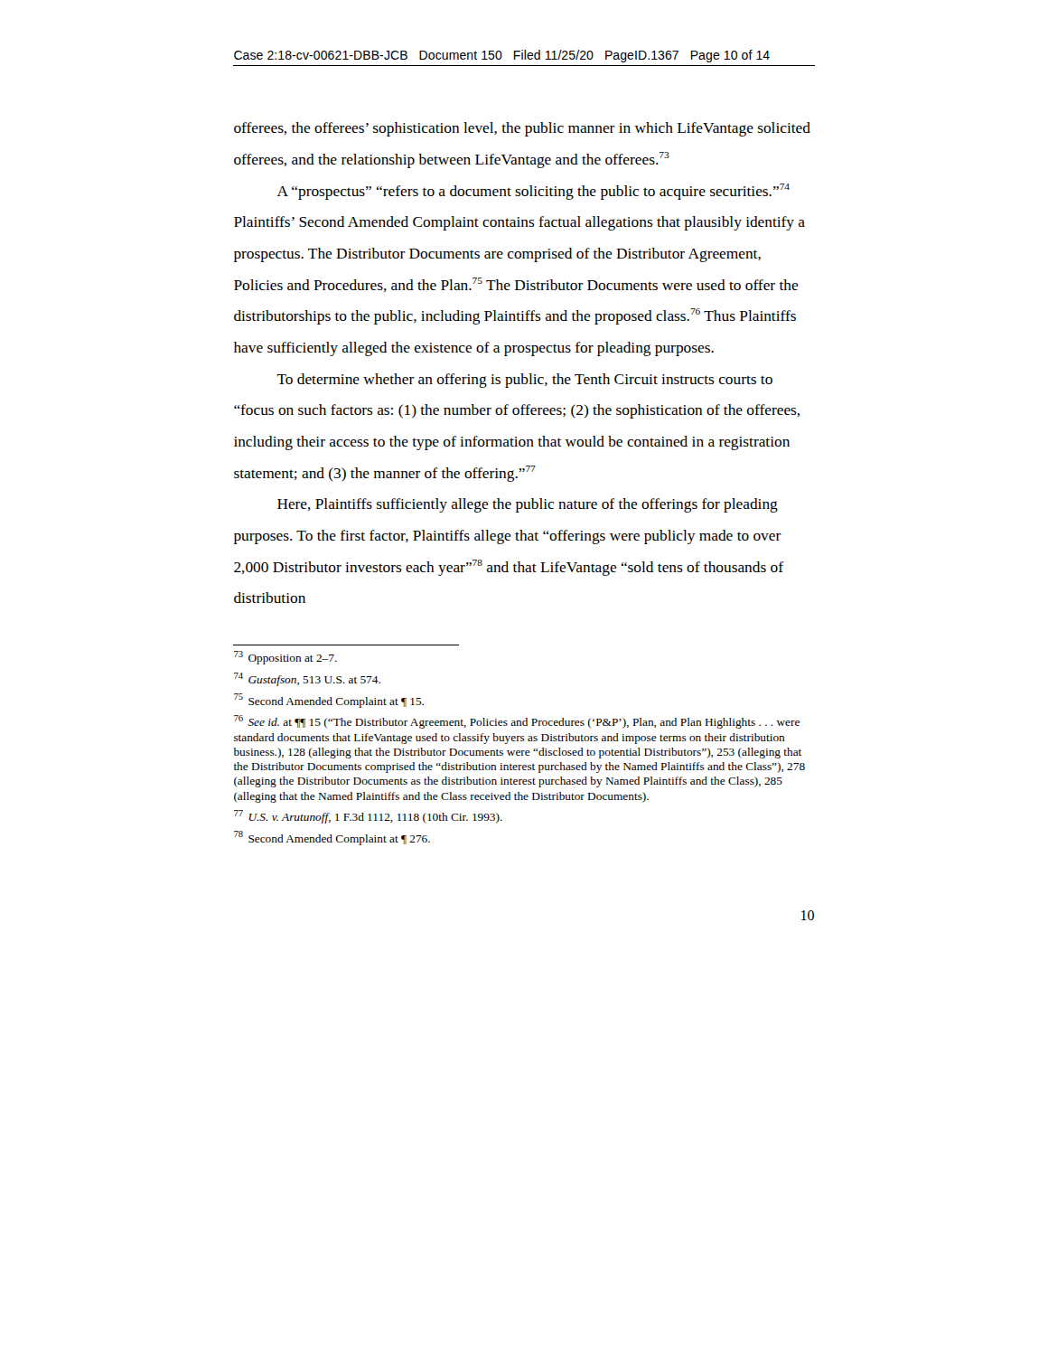Case 2:18-cv-00621-DBB-JCB Document 150 Filed 11/25/20 PageID.1367 Page 10 of 14
offerees, the offerees’ sophistication level, the public manner in which LifeVantage solicited offerees, and the relationship between LifeVantage and the offerees.73
A “prospectus” “refers to a document soliciting the public to acquire securities.”74 Plaintiffs’ Second Amended Complaint contains factual allegations that plausibly identify a prospectus. The Distributor Documents are comprised of the Distributor Agreement, Policies and Procedures, and the Plan.75 The Distributor Documents were used to offer the distributorships to the public, including Plaintiffs and the proposed class.76 Thus Plaintiffs have sufficiently alleged the existence of a prospectus for pleading purposes.
To determine whether an offering is public, the Tenth Circuit instructs courts to “focus on such factors as: (1) the number of offerees; (2) the sophistication of the offerees, including their access to the type of information that would be contained in a registration statement; and (3) the manner of the offering.”77
Here, Plaintiffs sufficiently allege the public nature of the offerings for pleading purposes. To the first factor, Plaintiffs allege that “offerings were publicly made to over 2,000 Distributor investors each year”78 and that LifeVantage “sold tens of thousands of distribution
73 Opposition at 2–7.
74 Gustafson, 513 U.S. at 574.
75 Second Amended Complaint at ¶ 15.
76 See id. at ¶¶ 15 (“The Distributor Agreement, Policies and Procedures (‘P&P’), Plan, and Plan Highlights . . . were standard documents that LifeVantage used to classify buyers as Distributors and impose terms on their distribution business.), 128 (alleging that the Distributor Documents were “disclosed to potential Distributors”), 253 (alleging that the Distributor Documents comprised the “distribution interest purchased by the Named Plaintiffs and the Class”), 278 (alleging the Distributor Documents as the distribution interest purchased by Named Plaintiffs and the Class), 285 (alleging that the Named Plaintiffs and the Class received the Distributor Documents).
77 U.S. v. Arutunoff, 1 F.3d 1112, 1118 (10th Cir. 1993).
78 Second Amended Complaint at ¶ 276.
10